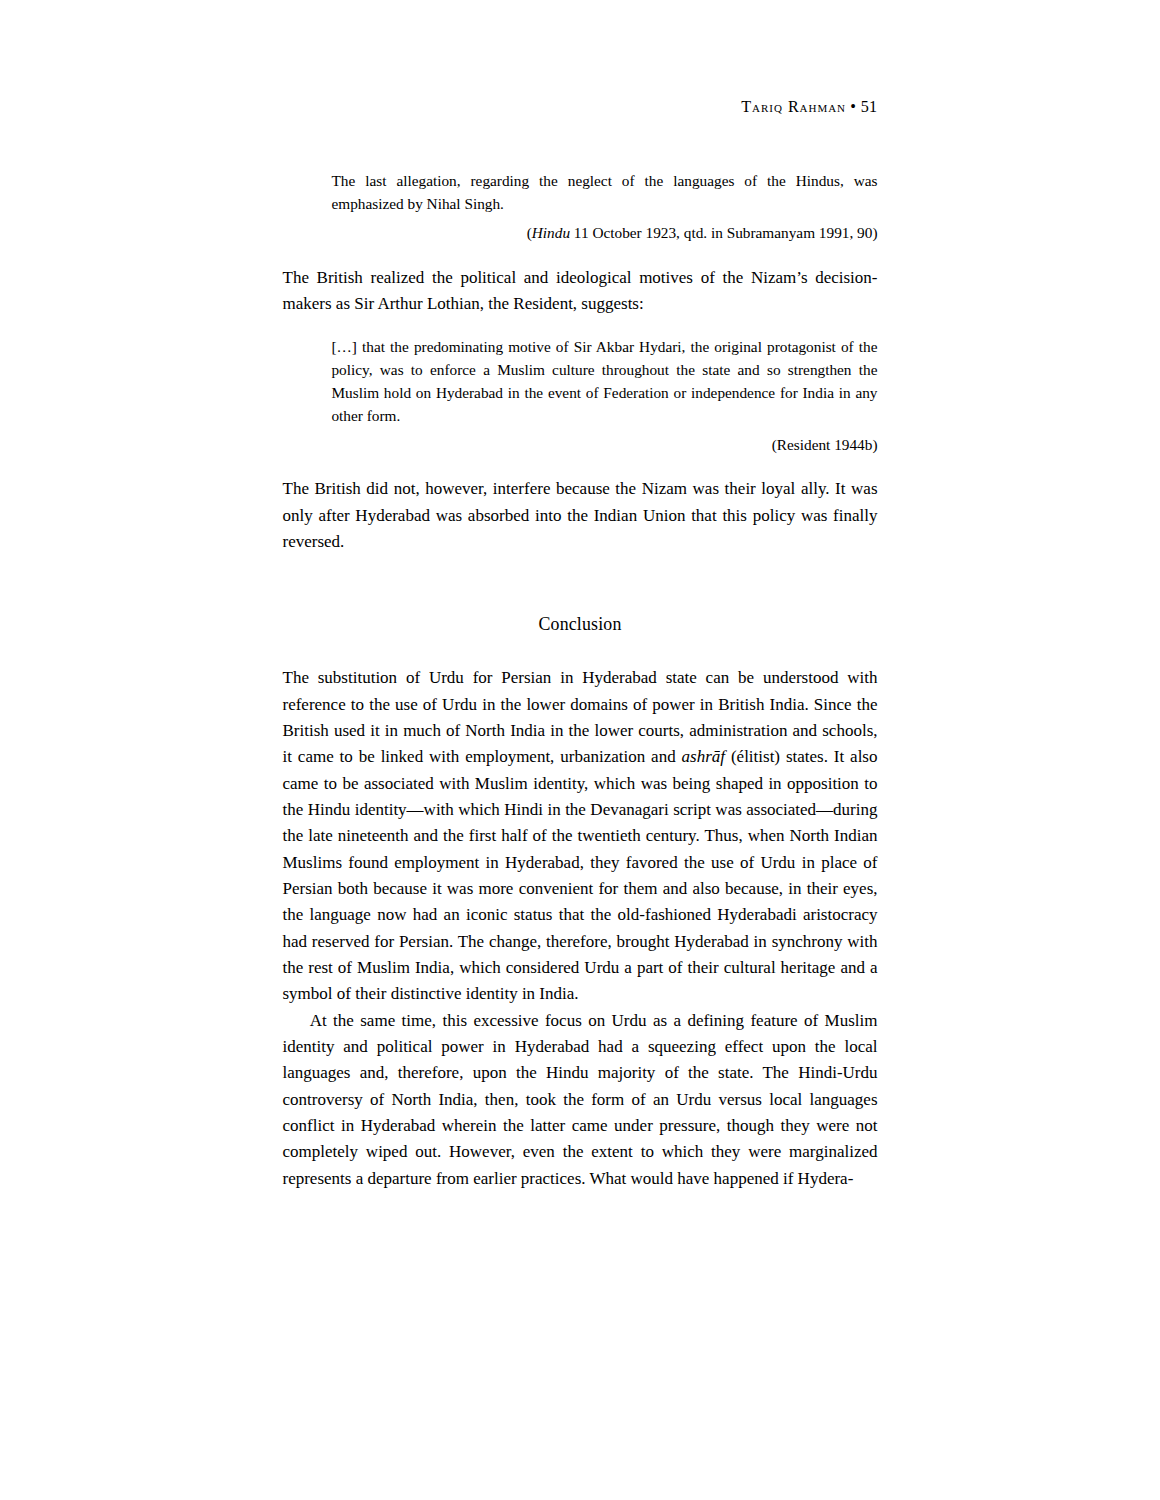Tariq Rahman • 51
The last allegation, regarding the neglect of the languages of the Hindus, was emphasized by Nihal Singh.
(Hindu 11 October 1923, qtd. in Subramanyam 1991, 90)
The British realized the political and ideological motives of the Nizam’s decision-makers as Sir Arthur Lothian, the Resident, suggests:
[…] that the predominating motive of Sir Akbar Hydari, the original protagonist of the policy, was to enforce a Muslim culture throughout the state and so strengthen the Muslim hold on Hyderabad in the event of Federation or independence for India in any other form.
(Resident 1944b)
The British did not, however, interfere because the Nizam was their loyal ally. It was only after Hyderabad was absorbed into the Indian Union that this policy was finally reversed.
Conclusion
The substitution of Urdu for Persian in Hyderabad state can be understood with reference to the use of Urdu in the lower domains of power in British India. Since the British used it in much of North India in the lower courts, administration and schools, it came to be linked with employment, urbanization and ashrāf (élitist) states. It also came to be associated with Muslim identity, which was being shaped in opposition to the Hindu identity—with which Hindi in the Devanagari script was associated—during the late nineteenth and the first half of the twentieth century. Thus, when North Indian Muslims found employment in Hyderabad, they favored the use of Urdu in place of Persian both because it was more convenient for them and also because, in their eyes, the language now had an iconic status that the old-fashioned Hyderabadi aristocracy had reserved for Persian. The change, therefore, brought Hyderabad in synchrony with the rest of Muslim India, which considered Urdu a part of their cultural heritage and a symbol of their distinctive identity in India.
At the same time, this excessive focus on Urdu as a defining feature of Muslim identity and political power in Hyderabad had a squeezing effect upon the local languages and, therefore, upon the Hindu majority of the state. The Hindi-Urdu controversy of North India, then, took the form of an Urdu versus local languages conflict in Hyderabad wherein the latter came under pressure, though they were not completely wiped out. However, even the extent to which they were marginalized represents a departure from earlier practices. What would have happened if Hydera-